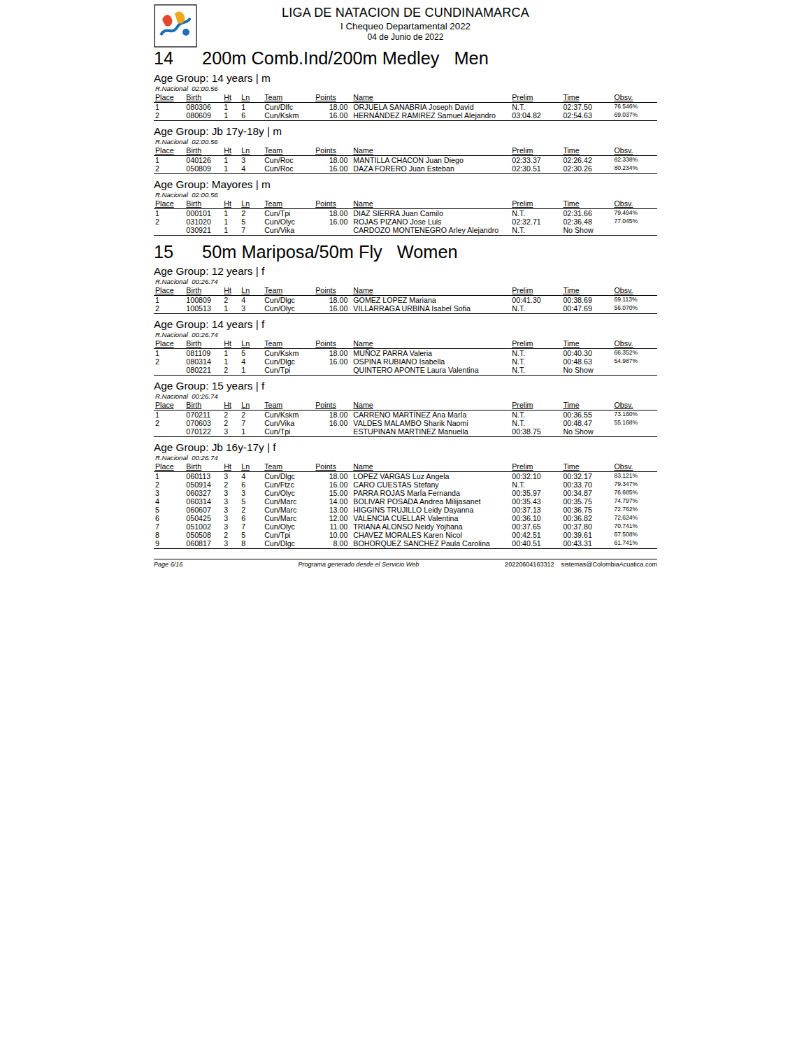LIGA DE NATACION DE CUNDINAMARCA
I Chequeo Departamental 2022
04 de Junio de 2022
14200m Comb.Ind/200m Medley Men
Age Group: 14 years | m
R.Nacional 02:00.56
| Place | Birth | Ht | Ln | Team | Points | Name | Prelim | Time | Obsv. |
| --- | --- | --- | --- | --- | --- | --- | --- | --- | --- |
| 1 | 080306 | 1 | 1 | Cun/Dlfc | 18.00 | ORJUELA SANABRIA Joseph David | N.T. | 02:37.50 | 76.546% |
| 2 | 080609 | 1 | 6 | Cun/Kskm | 16.00 | HERNÁNDEZ RAMIREZ Samuel Alejandro | 03:04.82 | 02:54.63 | 69.037% |
Age Group: Jb 17y-18y | m
R.Nacional 02:00.56
| Place | Birth | Ht | Ln | Team | Points | Name | Prelim | Time | Obsv. |
| --- | --- | --- | --- | --- | --- | --- | --- | --- | --- |
| 1 | 040126 | 1 | 3 | Cun/Roc | 18.00 | MANTILLA CHACON Juan Diego | 02:33.37 | 02:26.42 | 82.338% |
| 2 | 050809 | 1 | 4 | Cun/Roc | 16.00 | DAZA FORERO Juan Esteban | 02:30.51 | 02:30.26 | 80.234% |
Age Group: Mayores | m
R.Nacional 02:00.56
| Place | Birth | Ht | Ln | Team | Points | Name | Prelim | Time | Obsv. |
| --- | --- | --- | --- | --- | --- | --- | --- | --- | --- |
| 1 | 000101 | 1 | 2 | Cun/Tpi | 18.00 | DIAZ SIERRA Juan Camilo | N.T. | 02:31.66 | 79.494% |
| 2 | 031020 | 1 | 5 | Cun/Olyc | 16.00 | ROJAS PIZANO Jose Luis | 02:32.71 | 02:36.48 | 77.045% |
| | 030921 | 1 | 7 | Cun/Vika | | CARDOZO MONTENEGRO Arley Alejandro | N.T. | No Show | |
1550m Mariposa/50m Fly Women
Age Group: 12 years | f
R.Nacional 00:26.74
| Place | Birth | Ht | Ln | Team | Points | Name | Prelim | Time | Obsv. |
| --- | --- | --- | --- | --- | --- | --- | --- | --- | --- |
| 1 | 100809 | 2 | 4 | Cun/Dlgc | 18.00 | GOMEZ LOPEZ Mariana | 00:41.30 | 00:38.69 | 69.113% |
| 2 | 100513 | 1 | 3 | Cun/Olyc | 16.00 | VILLARRAGA URBINA Isabel Sofia | N.T. | 00:47.69 | 56.070% |
Age Group: 14 years | f
R.Nacional 00:26.74
| Place | Birth | Ht | Ln | Team | Points | Name | Prelim | Time | Obsv. |
| --- | --- | --- | --- | --- | --- | --- | --- | --- | --- |
| 1 | 081109 | 1 | 5 | Cun/Kskm | 18.00 | MUÑOZ PARRA Valeria | N.T. | 00:40.30 | 66.352% |
| 2 | 080314 | 1 | 4 | Cun/Dlgc | 16.00 | OSPINA RUBIANO Isabella | N.T. | 00:48.63 | 54.987% |
| | 080221 | 2 | 1 | Cun/Tpi | | QUINTERO APONTE Laura Valentina | N.T. | No Show | |
Age Group: 15 years | f
R.Nacional 00:26.74
| Place | Birth | Ht | Ln | Team | Points | Name | Prelim | Time | Obsv. |
| --- | --- | --- | --- | --- | --- | --- | --- | --- | --- |
| 1 | 070211 | 2 | 2 | Cun/Kskm | 18.00 | CARRENO MARTÍNEZ Ana MarÍa | N.T. | 00:36.55 | 73.160% |
| 2 | 070603 | 2 | 7 | Cun/Vika | 16.00 | VALDES MALAMBO Sharik Naomi | N.T. | 00:48.47 | 55.168% |
| | 070122 | 3 | 1 | Cun/Tpi | | ESTUPINAN MARTINEZ Manuella | 00:38.75 | No Show | |
Age Group: Jb 16y-17y | f
R.Nacional 00:26.74
| Place | Birth | Ht | Ln | Team | Points | Name | Prelim | Time | Obsv. |
| --- | --- | --- | --- | --- | --- | --- | --- | --- | --- |
| 1 | 060113 | 3 | 4 | Cun/Dlgc | 18.00 | LOPEZ VARGAS Luz Angela | 00:32.10 | 00:32.17 | 83.121% |
| 2 | 050914 | 2 | 6 | Cun/Ftzc | 16.00 | CARO CUESTAS Stefany | N.T. | 00:33.70 | 79.347% |
| 3 | 060327 | 3 | 3 | Cun/Olyc | 15.00 | PARRA ROJAS MarÍa Fernanda | 00:35.97 | 00:34.87 | 76.685% |
| 4 | 060314 | 3 | 5 | Cun/Marc | 14.00 | BOLIVAR POSADA Andrea Milijasanet | 00:35.43 | 00:35.75 | 74.797% |
| 5 | 060607 | 3 | 2 | Cun/Marc | 13.00 | HIGGINS TRUJILLO Leidy Dayanna | 00:37.13 | 00:36.75 | 72.762% |
| 6 | 050425 | 3 | 6 | Cun/Marc | 12.00 | VALENCIA CUELLAR Valentina | 00:36.10 | 00:36.82 | 72.624% |
| 7 | 051002 | 3 | 7 | Cun/Olyc | 11.00 | TRIANA ALONSO Neidy Yojhana | 00:37.65 | 00:37.80 | 70.741% |
| 8 | 050508 | 2 | 5 | Cun/Tpi | 10.00 | CHAVEZ MORALES Karen Nicol | 00:42.51 | 00:39.61 | 67.508% |
| 9 | 060817 | 3 | 8 | Cun/Dlgc | 8.00 | BOHORQUEZ SANCHEZ Paula Carolina | 00:40.51 | 00:43.31 | 61.741% |
Page 6/16
Programa generado desde el Servicio Web
20220604163312 sistemas@ColombiaAcuatica.com